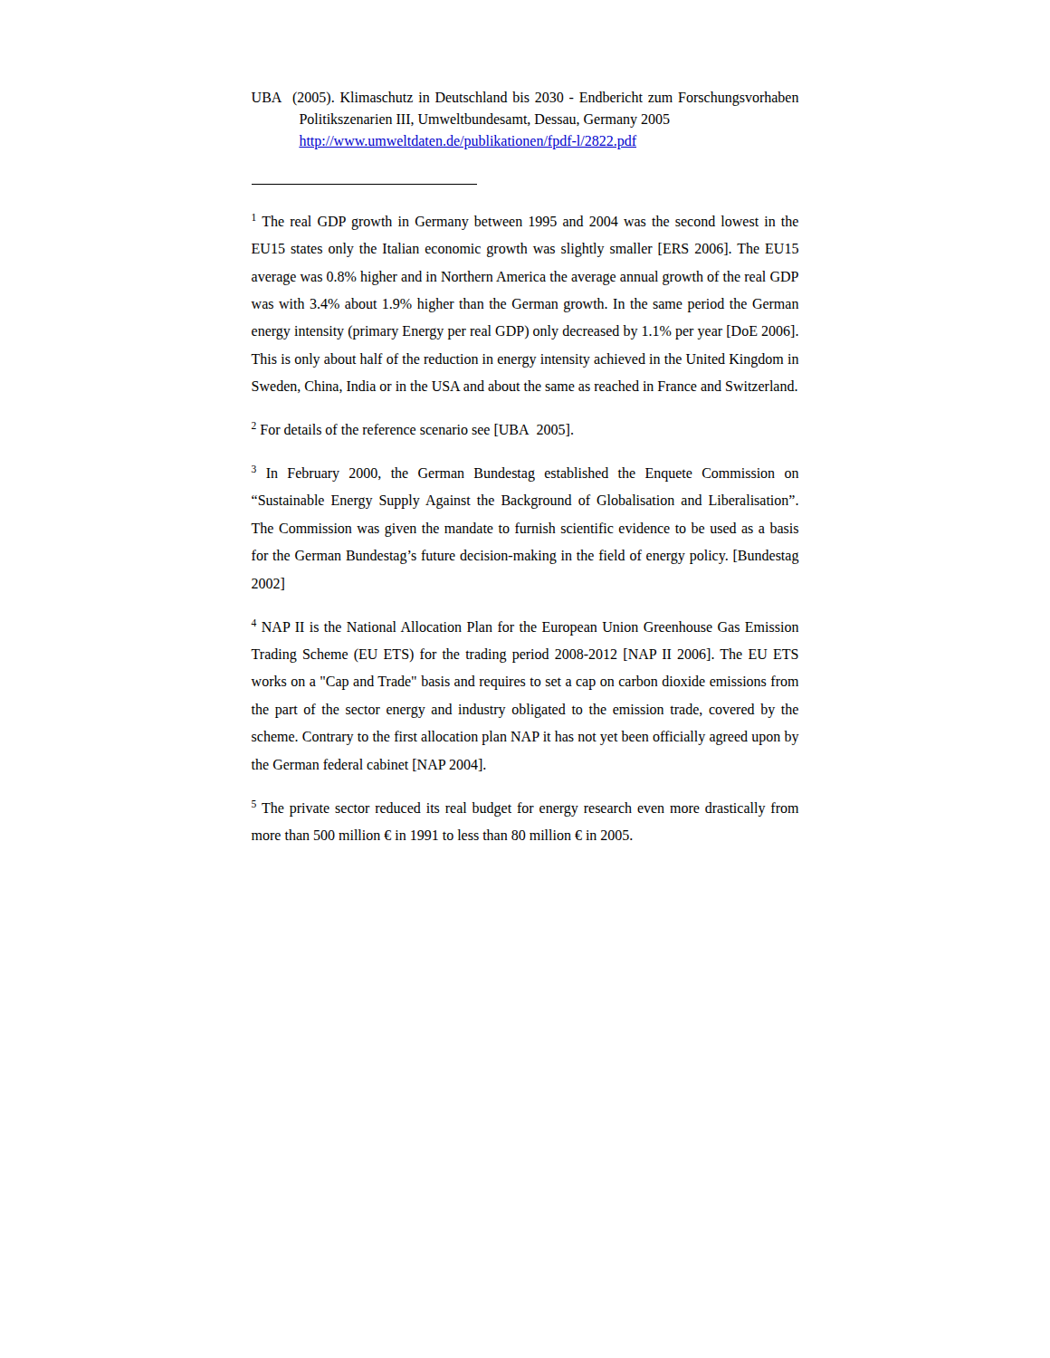UBA (2005). Klimaschutz in Deutschland bis 2030 - Endbericht zum Forschungsvorhaben Politikszenarien III, Umweltbundesamt, Dessau, Germany 2005
http://www.umweltdaten.de/publikationen/fpdf-l/2822.pdf
1 The real GDP growth in Germany between 1995 and 2004 was the second lowest in the EU15 states only the Italian economic growth was slightly smaller [ERS 2006]. The EU15 average was 0.8% higher and in Northern America the average annual growth of the real GDP was with 3.4% about 1.9% higher than the German growth. In the same period the German energy intensity (primary Energy per real GDP) only decreased by 1.1% per year [DoE 2006]. This is only about half of the reduction in energy intensity achieved in the United Kingdom in Sweden, China, India or in the USA and about the same as reached in France and Switzerland.
2 For details of the reference scenario see [UBA 2005].
3 In February 2000, the German Bundestag established the Enquete Commission on “Sustainable Energy Supply Against the Background of Globalisation and Liberalisation”. The Commission was given the mandate to furnish scientific evidence to be used as a basis for the German Bundestag’s future decision-making in the field of energy policy. [Bundestag 2002]
4 NAP II is the National Allocation Plan for the European Union Greenhouse Gas Emission Trading Scheme (EU ETS) for the trading period 2008-2012 [NAP II 2006]. The EU ETS works on a "Cap and Trade" basis and requires to set a cap on carbon dioxide emissions from the part of the sector energy and industry obligated to the emission trade, covered by the scheme. Contrary to the first allocation plan NAP it has not yet been officially agreed upon by the German federal cabinet [NAP 2004].
5 The private sector reduced its real budget for energy research even more drastically from more than 500 million € in 1991 to less than 80 million € in 2005.